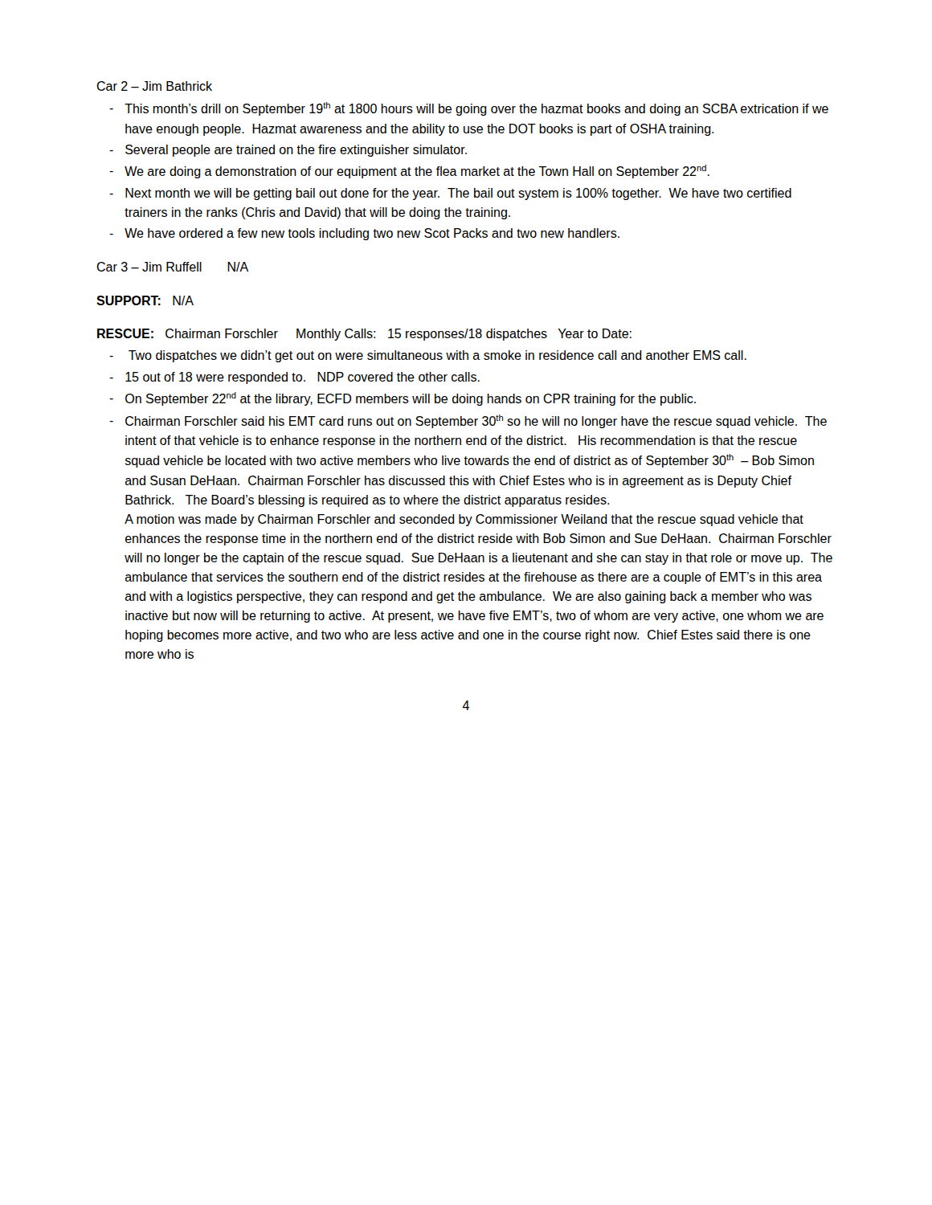Car 2 – Jim Bathrick
This month’s drill on September 19th at 1800 hours will be going over the hazmat books and doing an SCBA extrication if we have enough people. Hazmat awareness and the ability to use the DOT books is part of OSHA training.
Several people are trained on the fire extinguisher simulator.
We are doing a demonstration of our equipment at the flea market at the Town Hall on September 22nd.
Next month we will be getting bail out done for the year. The bail out system is 100% together. We have two certified trainers in the ranks (Chris and David) that will be doing the training.
We have ordered a few new tools including two new Scot Packs and two new handlers.
Car 3 – Jim Ruffell N/A
SUPPORT: N/A
RESCUE: Chairman Forschler Monthly Calls: 15 responses/18 dispatches Year to Date:
Two dispatches we didn’t get out on were simultaneous with a smoke in residence call and another EMS call.
15 out of 18 were responded to. NDP covered the other calls.
On September 22nd at the library, ECFD members will be doing hands on CPR training for the public.
Chairman Forschler said his EMT card runs out on September 30th so he will no longer have the rescue squad vehicle. The intent of that vehicle is to enhance response in the northern end of the district. His recommendation is that the rescue squad vehicle be located with two active members who live towards the end of district as of September 30th – Bob Simon and Susan DeHaan. Chairman Forschler has discussed this with Chief Estes who is in agreement as is Deputy Chief Bathrick. The Board’s blessing is required as to where the district apparatus resides.
A motion was made by Chairman Forschler and seconded by Commissioner Weiland that the rescue squad vehicle that enhances the response time in the northern end of the district reside with Bob Simon and Sue DeHaan. Chairman Forschler will no longer be the captain of the rescue squad. Sue DeHaan is a lieutenant and she can stay in that role or move up. The ambulance that services the southern end of the district resides at the firehouse as there are a couple of EMT’s in this area and with a logistics perspective, they can respond and get the ambulance. We are also gaining back a member who was inactive but now will be returning to active. At present, we have five EMT’s, two of whom are very active, one whom we are hoping becomes more active, and two who are less active and one in the course right now. Chief Estes said there is one more who is
4